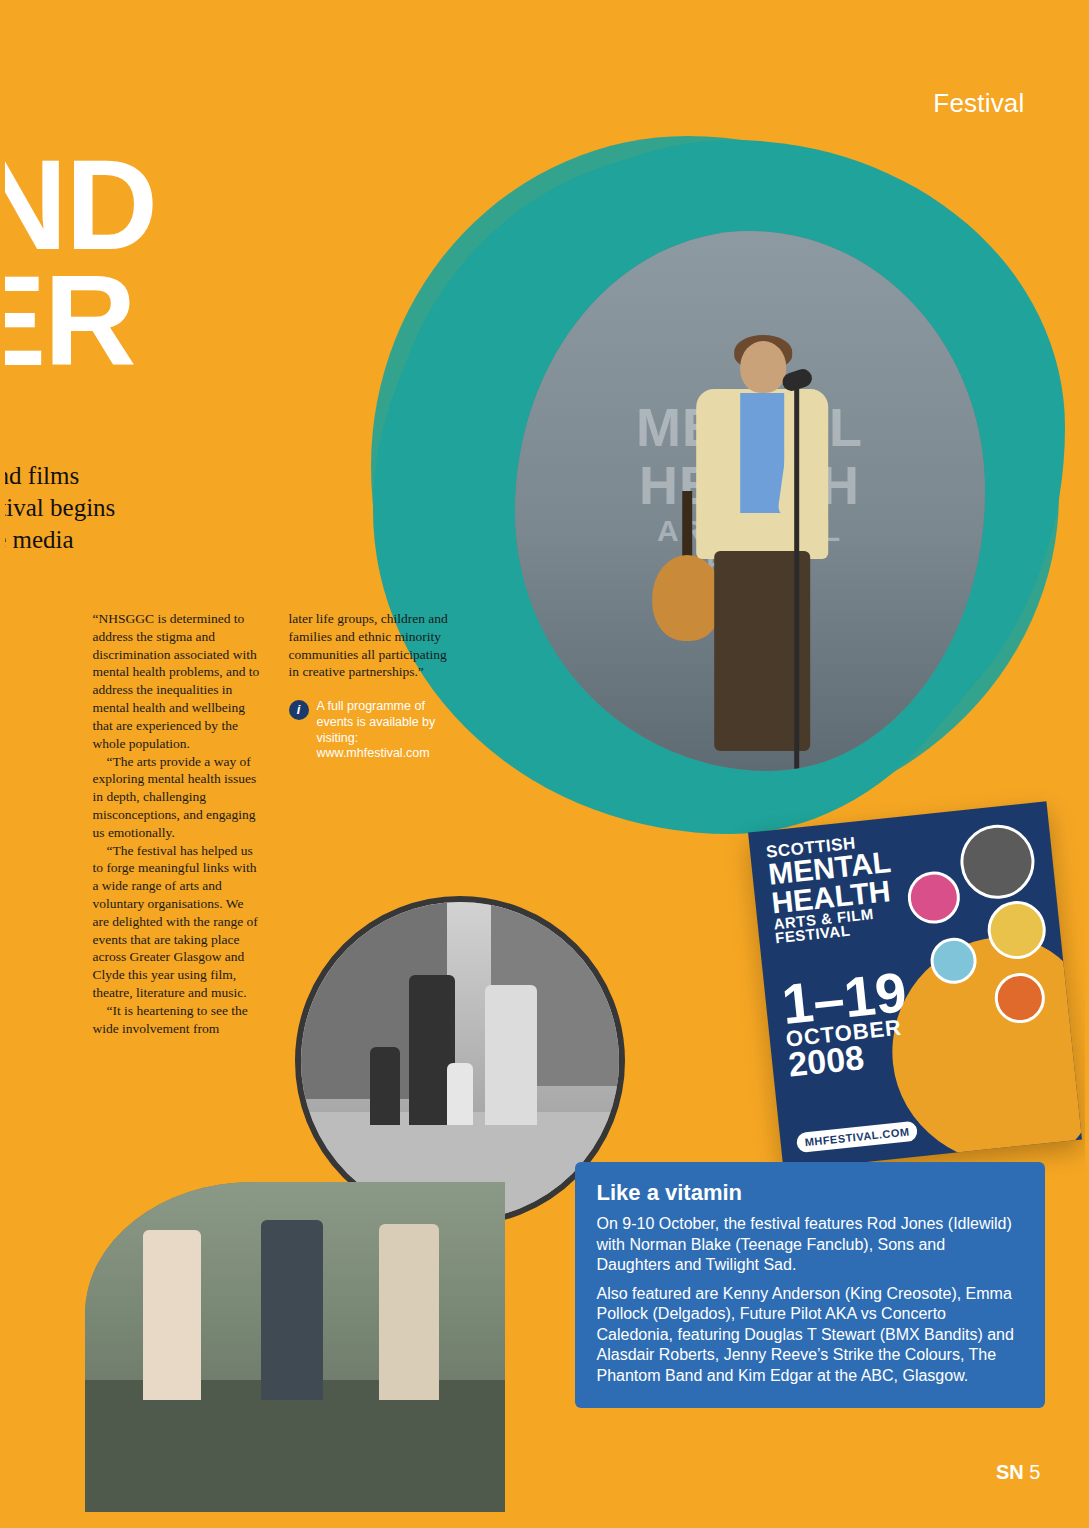Festival
ANDTER
ons and films
th festival begins
nd the media
MENTAL HEALTH ARTS & FIL ES IV
“NHSGGC is determined to address the stigma and discrimination associated with mental health problems, and to address the inequalities in mental health and wellbeing that are experienced by the whole population.
“The arts provide a way of exploring mental health issues in depth, challenging misconceptions, and engaging us emotionally.
“The festival has helped us to forge meaningful links with a wide range of arts and voluntary organisations. We are delighted with the range of events that are taking place across Greater Glasgow and Clyde this year using film, theatre, literature and music.
“It is heartening to see the wide involvement from
later life groups, children and families and ethnic minority communities all participating in creative partnerships.”
i
A full programme of events is available by visiting:
www.mhfestival.com
SCOTTISH MENTAL HEALTH ARTS & FILM FESTIVAL
1–19 OCTOBER 2008
MHFESTIVAL.COM
Like a vitamin
On 9-10 October, the festival features Rod Jones (Idlewild) with Norman Blake (Teenage Fanclub), Sons and Daughters and Twilight Sad.
Also featured are Kenny Anderson (King Creosote), Emma Pollock (Delgados), Future Pilot AKA vs Concerto Caledonia, featuring Douglas T Stewart (BMX Bandits) and Alasdair Roberts, Jenny Reeve’s Strike the Colours, The Phantom Band and Kim Edgar at the ABC, Glasgow.
SN 5